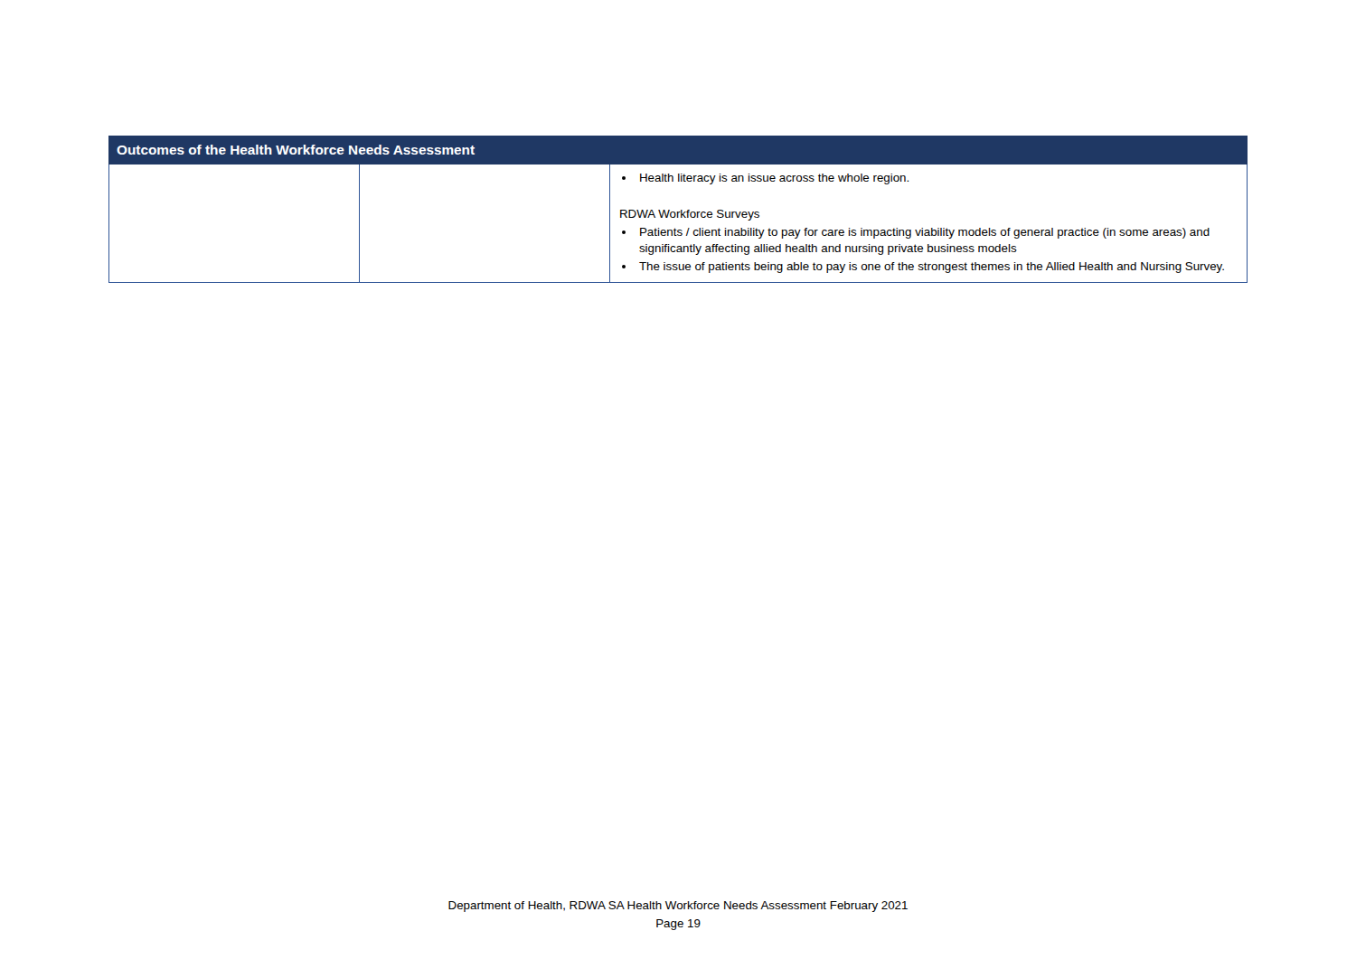| Outcomes of the Health Workforce Needs Assessment |
| --- |
| | | Health literacy is an issue across the whole region. RDWA Workforce Surveys Patients / client inability to pay for care is impacting viability models of general practice (in some areas) and significantly affecting allied health and nursing private business models The issue of patients being able to pay is one of the strongest themes in the Allied Health and Nursing Survey. |
Department of Health, RDWA SA Health Workforce Needs Assessment February 2021
Page 19